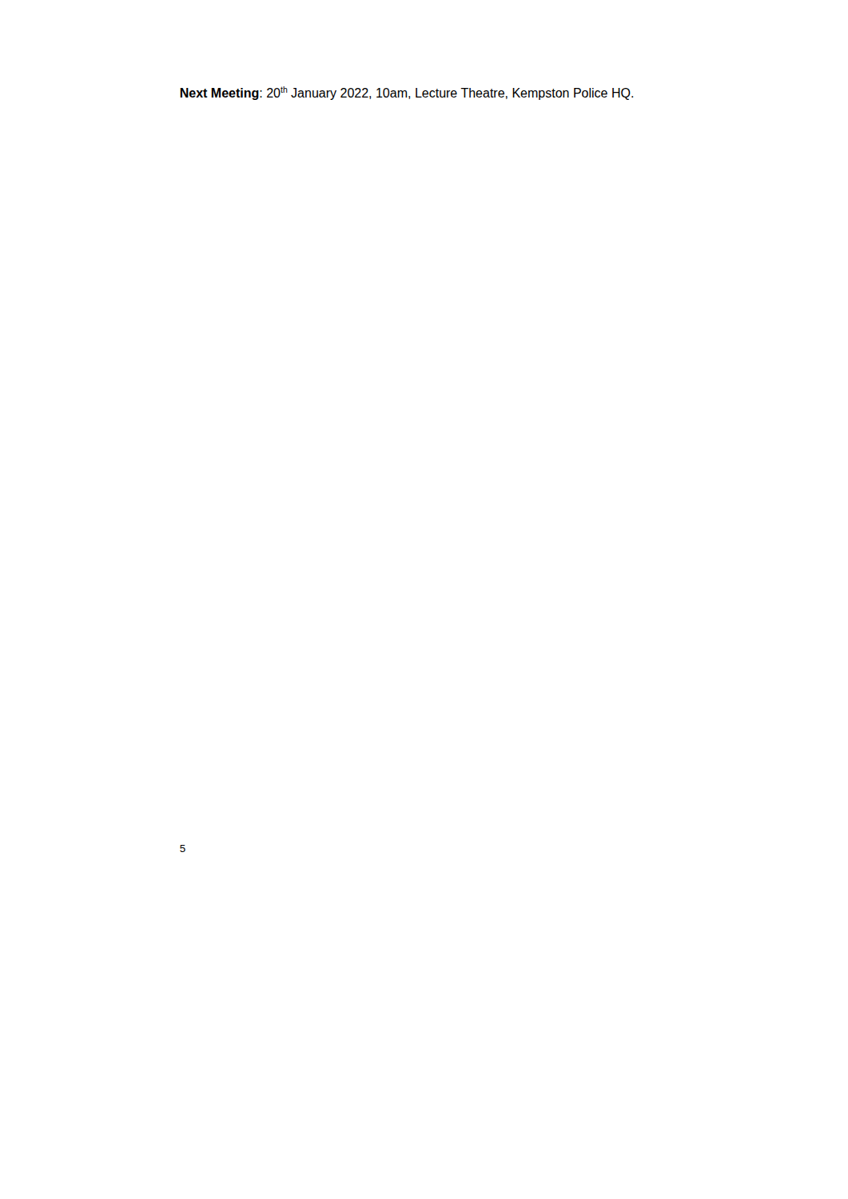Next Meeting: 20th January 2022, 10am, Lecture Theatre, Kempston Police HQ.
5